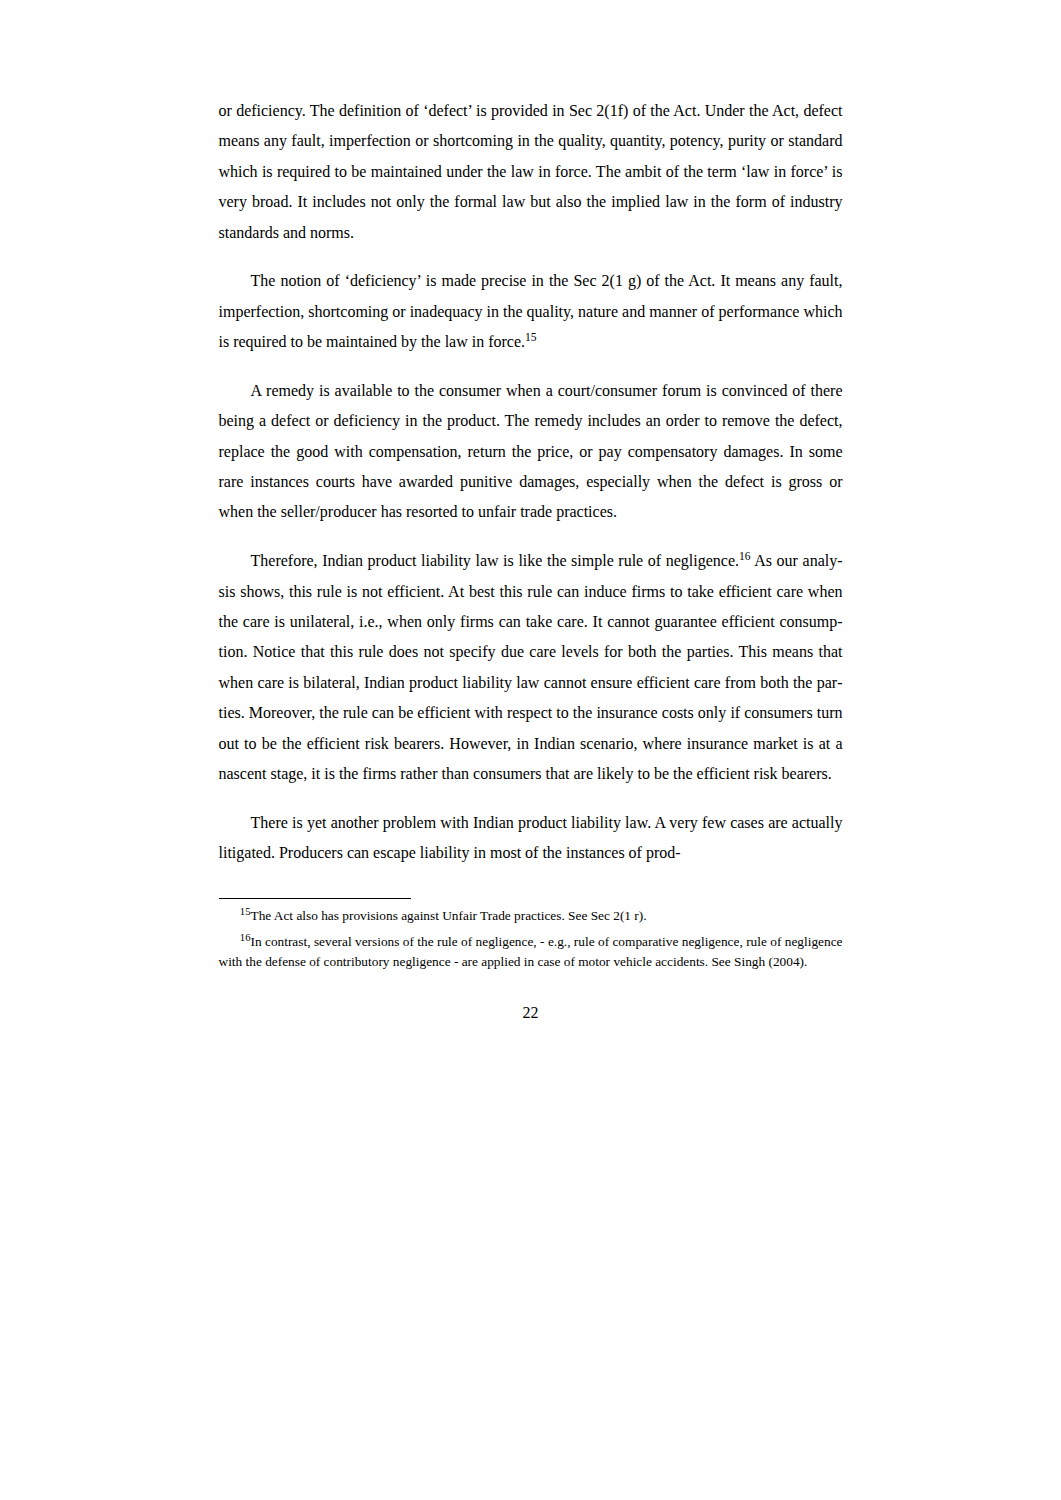or deficiency. The definition of ‘defect’ is provided in Sec 2(1f) of the Act. Under the Act, defect means any fault, imperfection or shortcoming in the quality, quantity, potency, purity or standard which is required to be maintained under the law in force. The ambit of the term ‘law in force’ is very broad. It includes not only the formal law but also the implied law in the form of industry standards and norms.
The notion of ‘deficiency’ is made precise in the Sec 2(1 g) of the Act. It means any fault, imperfection, shortcoming or inadequacy in the quality, nature and manner of performance which is required to be maintained by the law in force.15
A remedy is available to the consumer when a court/consumer forum is convinced of there being a defect or deficiency in the product. The remedy includes an order to remove the defect, replace the good with compensation, return the price, or pay compensatory damages. In some rare instances courts have awarded punitive damages, especially when the defect is gross or when the seller/producer has resorted to unfair trade practices.
Therefore, Indian product liability law is like the simple rule of negligence.16 As our analysis shows, this rule is not efficient. At best this rule can induce firms to take efficient care when the care is unilateral, i.e., when only firms can take care. It cannot guarantee efficient consumption. Notice that this rule does not specify due care levels for both the parties. This means that when care is bilateral, Indian product liability law cannot ensure efficient care from both the parties. Moreover, the rule can be efficient with respect to the insurance costs only if consumers turn out to be the efficient risk bearers. However, in Indian scenario, where insurance market is at a nascent stage, it is the firms rather than consumers that are likely to be the efficient risk bearers.
There is yet another problem with Indian product liability law. A very few cases are actually litigated. Producers can escape liability in most of the instances of prod-
15The Act also has provisions against Unfair Trade practices. See Sec 2(1 r).
16In contrast, several versions of the rule of negligence, - e.g., rule of comparative negligence, rule of negligence with the defense of contributory negligence - are applied in case of motor vehicle accidents. See Singh (2004).
22